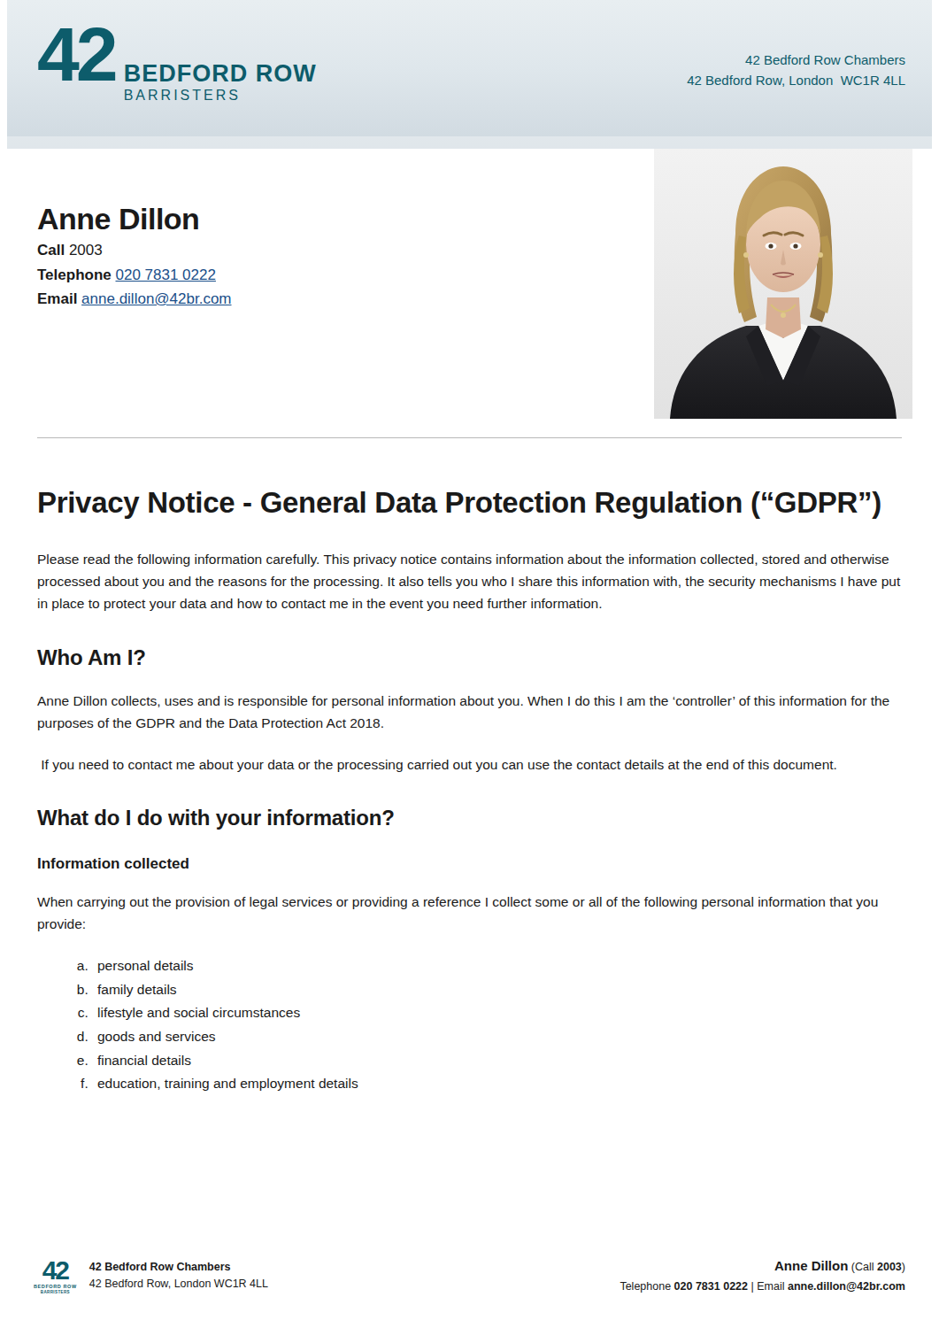42
BEDFORD ROW
BARRISTERS
42 Bedford Row Chambers
42 Bedford Row, London WC1R 4LL
Anne Dillon
Call 2003
Telephone 020 7831 0222
Email anne.dillon@42br.com
Privacy Notice - General Data Protection Regulation (“GDPR”)
Please read the following information carefully. This privacy notice contains information about the information collected, stored and otherwise processed about you and the reasons for the processing. It also tells you who I share this information with, the security mechanisms I have put in place to protect your data and how to contact me in the event you need further information.
Who Am I?
Anne Dillon collects, uses and is responsible for personal information about you. When I do this I am the ‘controller’ of this information for the purposes of the GDPR and the Data Protection Act 2018.
If you need to contact me about your data or the processing carried out you can use the contact details at the end of this document.
What do I do with your information?
Information collected
When carrying out the provision of legal services or providing a reference I collect some or all of the following personal information that you provide:
personal details
family details
lifestyle and social circumstances
goods and services
financial details
education, training and employment details
42
BEDFORD ROW
BARRISTERS
42 Bedford Row Chambers
42 Bedford Row, London WC1R 4LL
Anne Dillon (Call 2003)
Telephone 020 7831 0222 | Email anne.dillon@42br.com